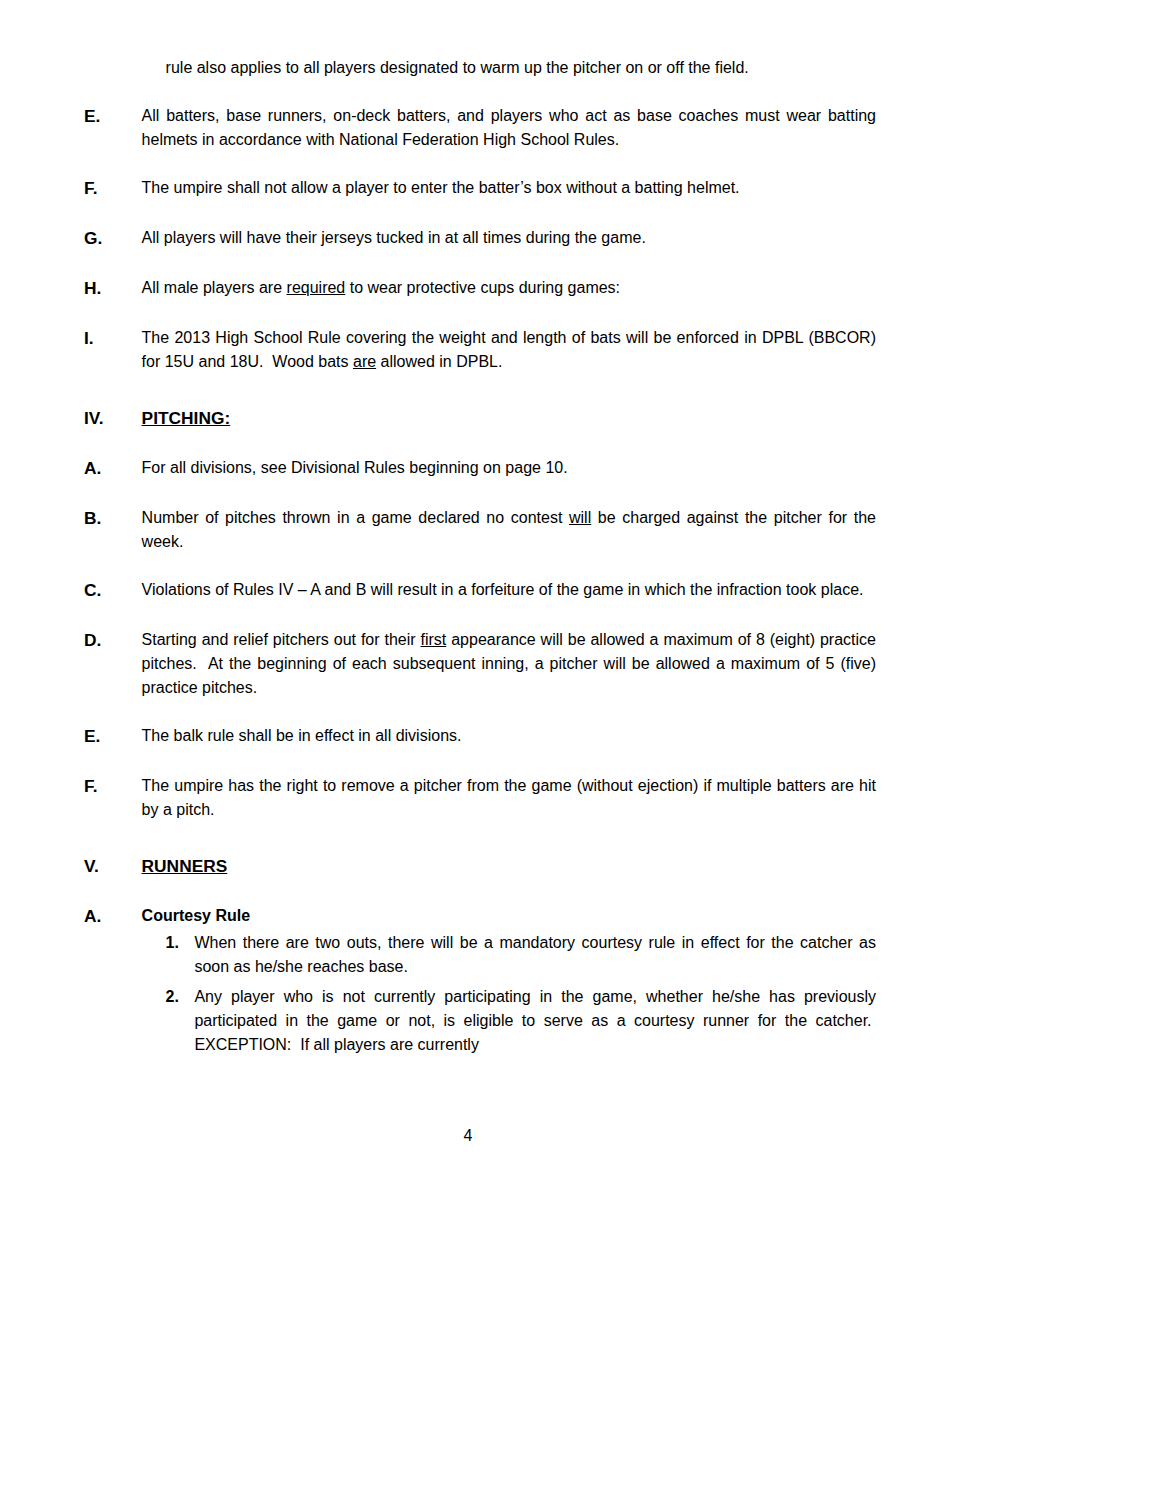rule also applies to all players designated to warm up the pitcher on or off the field.
E.
All batters, base runners, on-deck batters, and players who act as base coaches must wear batting helmets in accordance with National Federation High School Rules.
F.
The umpire shall not allow a player to enter the batter’s box without a batting helmet.
G.
All players will have their jerseys tucked in at all times during the game.
H.
All male players are required to wear protective cups during games:
I.
The 2013 High School Rule covering the weight and length of bats will be enforced in DPBL (BBCOR) for 15U and 18U. Wood bats are allowed in DPBL.
IV.
PITCHING:
A.
For all divisions, see Divisional Rules beginning on page 10.
B.
Number of pitches thrown in a game declared no contest will be charged against the pitcher for the week.
C.
Violations of Rules IV – A and B will result in a forfeiture of the game in which the infraction took place.
D.
Starting and relief pitchers out for their first appearance will be allowed a maximum of 8 (eight) practice pitches. At the beginning of each subsequent inning, a pitcher will be allowed a maximum of 5 (five) practice pitches.
E.
The balk rule shall be in effect in all divisions.
F.
The umpire has the right to remove a pitcher from the game (without ejection) if multiple batters are hit by a pitch.
V.
RUNNERS
A.
Courtesy Rule
1. When there are two outs, there will be a mandatory courtesy rule in effect for the catcher as soon as he/she reaches base.
2. Any player who is not currently participating in the game, whether he/she has previously participated in the game or not, is eligible to serve as a courtesy runner for the catcher. EXCEPTION: If all players are currently
4